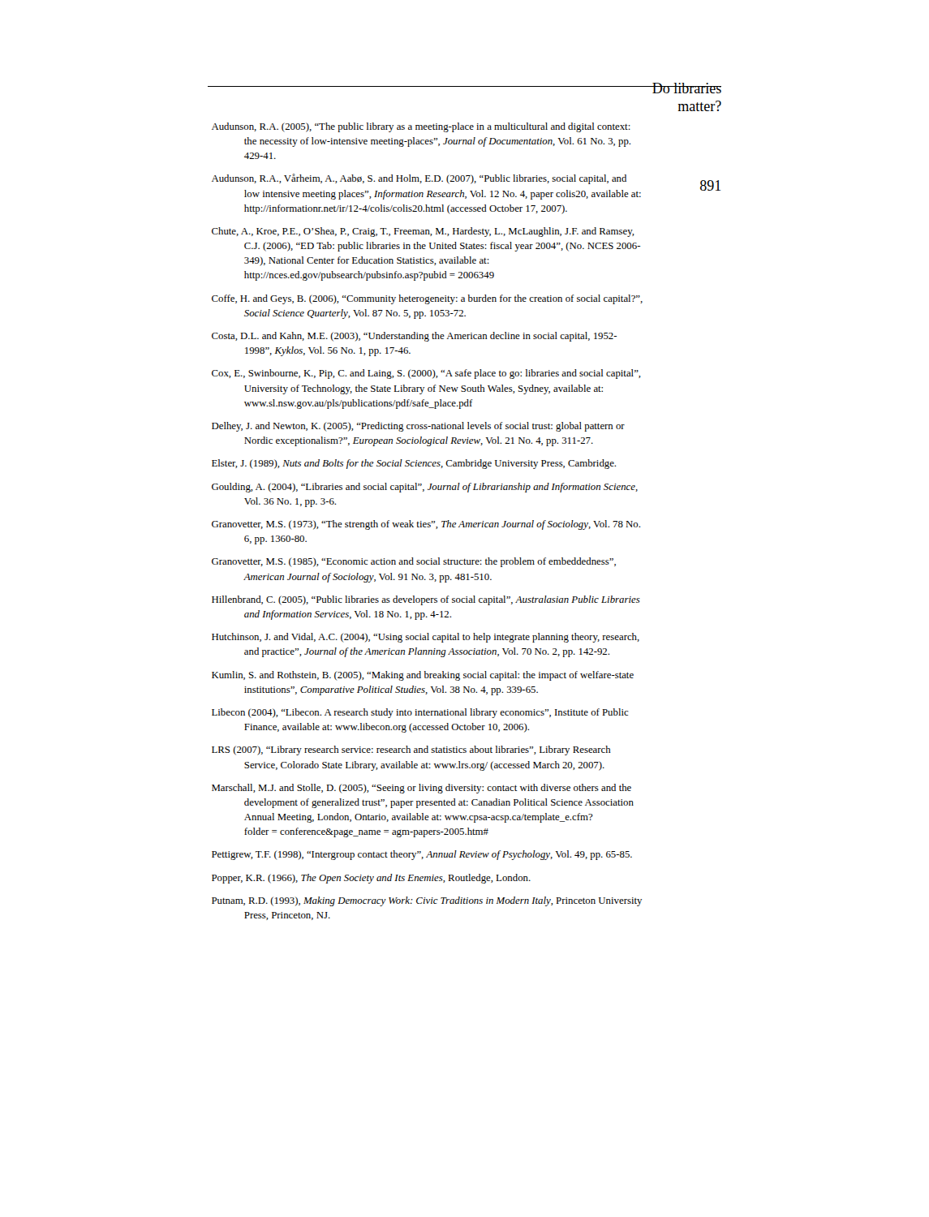Do libraries matter?
891
Audunson, R.A. (2005), “The public library as a meeting-place in a multicultural and digital context: the necessity of low-intensive meeting-places”, Journal of Documentation, Vol. 61 No. 3, pp. 429-41.
Audunson, R.A., Vårheim, A., Aabø, S. and Holm, E.D. (2007), “Public libraries, social capital, and low intensive meeting places”, Information Research, Vol. 12 No. 4, paper colis20, available at: http://informationr.net/ir/12-4/colis/colis20.html (accessed October 17, 2007).
Chute, A., Kroe, P.E., O’Shea, P., Craig, T., Freeman, M., Hardesty, L., McLaughlin, J.F. and Ramsey, C.J. (2006), “ED Tab: public libraries in the United States: fiscal year 2004”, (No. NCES 2006-349), National Center for Education Statistics, available at: http://nces.ed.gov/pubsearch/pubsinfo.asp?pubid = 2006349
Coffe, H. and Geys, B. (2006), “Community heterogeneity: a burden for the creation of social capital?”, Social Science Quarterly, Vol. 87 No. 5, pp. 1053-72.
Costa, D.L. and Kahn, M.E. (2003), “Understanding the American decline in social capital, 1952-1998”, Kyklos, Vol. 56 No. 1, pp. 17-46.
Cox, E., Swinbourne, K., Pip, C. and Laing, S. (2000), “A safe place to go: libraries and social capital”, University of Technology, the State Library of New South Wales, Sydney, available at: www.sl.nsw.gov.au/pls/publications/pdf/safe_place.pdf
Delhey, J. and Newton, K. (2005), “Predicting cross-national levels of social trust: global pattern or Nordic exceptionalism?”, European Sociological Review, Vol. 21 No. 4, pp. 311-27.
Elster, J. (1989), Nuts and Bolts for the Social Sciences, Cambridge University Press, Cambridge.
Goulding, A. (2004), “Libraries and social capital”, Journal of Librarianship and Information Science, Vol. 36 No. 1, pp. 3-6.
Granovetter, M.S. (1973), “The strength of weak ties”, The American Journal of Sociology, Vol. 78 No. 6, pp. 1360-80.
Granovetter, M.S. (1985), “Economic action and social structure: the problem of embeddedness”, American Journal of Sociology, Vol. 91 No. 3, pp. 481-510.
Hillenbrand, C. (2005), “Public libraries as developers of social capital”, Australasian Public Libraries and Information Services, Vol. 18 No. 1, pp. 4-12.
Hutchinson, J. and Vidal, A.C. (2004), “Using social capital to help integrate planning theory, research, and practice”, Journal of the American Planning Association, Vol. 70 No. 2, pp. 142-92.
Kumlin, S. and Rothstein, B. (2005), “Making and breaking social capital: the impact of welfare-state institutions”, Comparative Political Studies, Vol. 38 No. 4, pp. 339-65.
Libecon (2004), “Libecon. A research study into international library economics”, Institute of Public Finance, available at: www.libecon.org (accessed October 10, 2006).
LRS (2007), “Library research service: research and statistics about libraries”, Library Research Service, Colorado State Library, available at: www.lrs.org/ (accessed March 20, 2007).
Marschall, M.J. and Stolle, D. (2005), “Seeing or living diversity: contact with diverse others and the development of generalized trust”, paper presented at: Canadian Political Science Association Annual Meeting, London, Ontario, available at: www.cpsa-acsp.ca/template_e.cfm?folder = conference&page_name = agm-papers-2005.htm#
Pettigrew, T.F. (1998), “Intergroup contact theory”, Annual Review of Psychology, Vol. 49, pp. 65-85.
Popper, K.R. (1966), The Open Society and Its Enemies, Routledge, London.
Putnam, R.D. (1993), Making Democracy Work: Civic Traditions in Modern Italy, Princeton University Press, Princeton, NJ.